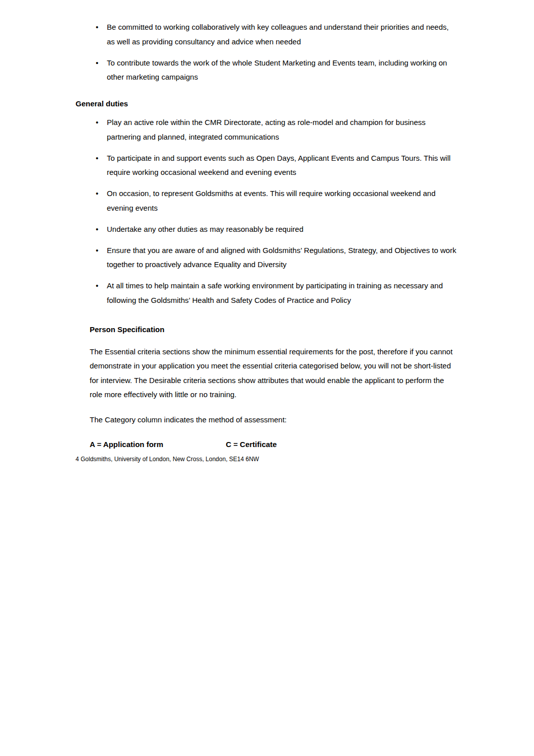Be committed to working collaboratively with key colleagues and understand their priorities and needs, as well as providing consultancy and advice when needed
To contribute towards the work of the whole Student Marketing and Events team, including working on other marketing campaigns
General duties
Play an active role within the CMR Directorate, acting as role-model and champion for business partnering and planned, integrated communications
To participate in and support events such as Open Days, Applicant Events and Campus Tours. This will require working occasional weekend and evening events
On occasion, to represent Goldsmiths at events. This will require working occasional weekend and evening events
Undertake any other duties as may reasonably be required
Ensure that you are aware of and aligned with Goldsmiths’ Regulations, Strategy, and Objectives to work together to proactively advance Equality and Diversity
At all times to help maintain a safe working environment by participating in training as necessary and following the Goldsmiths’ Health and Safety Codes of Practice and Policy
Person Specification
The Essential criteria sections show the minimum essential requirements for the post, therefore if you cannot demonstrate in your application you meet the essential criteria categorised below, you will not be short-listed for interview. The Desirable criteria sections show attributes that would enable the applicant to perform the role more effectively with little or no training.
The Category column indicates the method of assessment:
A = Application form C = Certificate
4 Goldsmiths, University of London, New Cross, London, SE14 6NW